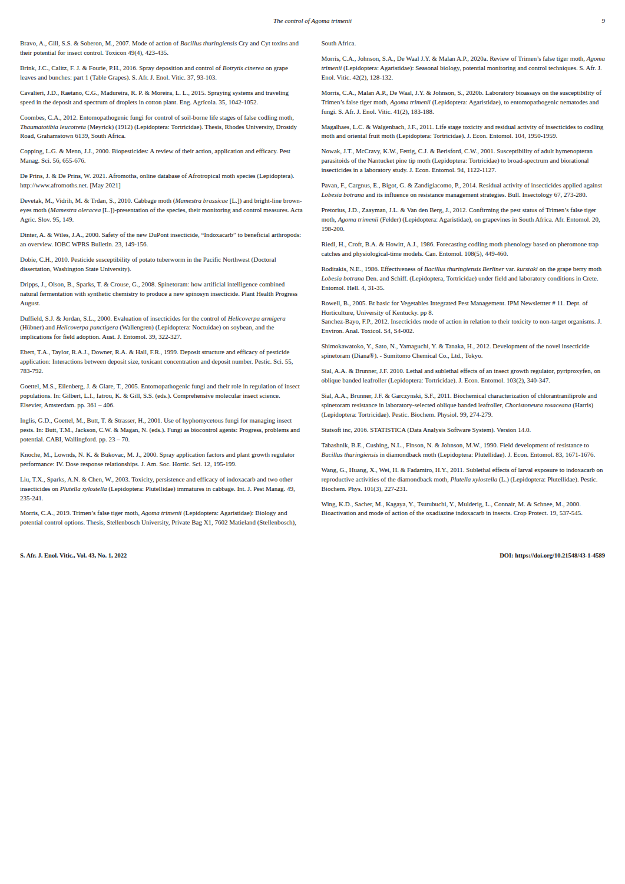The control of Agoma trimenii 9
Bravo, A., Gill, S.S. & Soberon, M., 2007. Mode of action of Bacillus thuringiensis Cry and Cyt toxins and their potential for insect control. Toxicon 49(4), 423-435.
Brink, J.C., Calitz, F. J. & Fourie, P.H., 2016. Spray deposition and control of Botrytis cinerea on grape leaves and bunches: part 1 (Table Grapes). S. Afr. J. Enol. Vitic. 37, 93-103.
Cavalieri, J.D., Raetano, C.G., Madureira, R. P. & Moreira, L. L., 2015. Spraying systems and traveling speed in the deposit and spectrum of droplets in cotton plant. Eng. Agrícola. 35, 1042-1052.
Coombes, C.A., 2012. Entomopathogenic fungi for control of soil-borne life stages of false codling moth, Thaumatotibia leucotreta (Meyrick) (1912) (Lepidoptera: Tortricidae). Thesis, Rhodes University, Drostdy Road, Grahamstown 6139, South Africa.
Copping, L.G. & Menn, J.J., 2000. Biopesticides: A review of their action, application and efficacy. Pest Manag. Sci. 56, 655-676.
De Prins, J. & De Prins, W. 2021. Afromoths, online database of Afrotropical moth species (Lepidoptera). http://www.afromoths.net. [May 2021]
Devetak, M., Vidrih, M. & Trdan, S., 2010. Cabbage moth (Mamestra brassicae [L.]) and bright-line brown-eyes moth (Mamestra oleracea [L.])-presentation of the species, their monitoring and control measures. Acta Agric. Slov. 95, 149.
Dinter, A. & Wiles, J.A., 2000. Safety of the new DuPont insecticide, “Indoxacarb” to beneficial arthropods: an overview. IOBC WPRS Bulletin. 23, 149-156.
Dobie, C.H., 2010. Pesticide susceptibility of potato tuberworm in the Pacific Northwest (Doctoral dissertation, Washington State University).
Dripps, J., Olson, B., Sparks, T. & Crouse, G., 2008. Spinetoram: how artificial intelligence combined natural fermentation with synthetic chemistry to produce a new spinosyn insecticide. Plant Health Progress August.
Duffield, S.J. & Jordan, S.L., 2000. Evaluation of insecticides for the control of Helicoverpa armigera (Hübner) and Helicoverpa punctigera (Wallengren) (Lepidoptera: Noctuidae) on soybean, and the implications for field adoption. Aust. J. Entomol. 39, 322-327.
Ebert, T.A., Taylor, R.A.J., Downer, R.A. & Hall, F.R., 1999. Deposit structure and efficacy of pesticide application: Interactions between deposit size, toxicant concentration and deposit number. Pestic. Sci. 55, 783-792.
Goettel, M.S., Eilenberg, J. & Glare, T., 2005. Entomopathogenic fungi and their role in regulation of insect populations. In: Gilbert, L.I., Iatrou, K. & Gill, S.S. (eds.). Comprehensive molecular insect science. Elsevier, Amsterdam. pp. 361 – 406.
Inglis, G.D., Goettel, M., Butt, T. & Strasser, H., 2001. Use of hyphomycetous fungi for managing insect pests. In: Butt, T.M., Jackson, C.W. & Magan, N. (eds.). Fungi as biocontrol agents: Progress, problems and potential. CABI, Wallingford. pp. 23 – 70.
Knoche, M., Lownds, N. K. & Bukovac, M. J., 2000. Spray application factors and plant growth regulator performance: IV. Dose response relationships. J. Am. Soc. Hortic. Sci. 12, 195-199.
Liu, T.X., Sparks, A.N. & Chen, W., 2003. Toxicity, persistence and efficacy of indoxacarb and two other insecticides on Plutella xylostella (Lepidoptera: Plutellidae) immatures in cabbage. Int. J. Pest Manag. 49, 235-241.
Morris, C.A., 2019. Trimen’s false tiger moth, Agoma trimenii (Lepidoptera: Agaristidae): Biology and potential control options. Thesis, Stellenbosch University, Private Bag X1, 7602 Matieland (Stellenbosch), South Africa.
Morris, C.A., Johnson, S.A., De Waal J.Y. & Malan A.P., 2020a. Review of Trimen’s false tiger moth, Agoma trimenii (Lepidoptera: Agaristidae): Seasonal biology, potential monitoring and control techniques. S. Afr. J. Enol. Vitic. 42(2), 128-132.
Morris, C.A., Malan A.P., De Waal, J.Y. & Johnson, S., 2020b. Laboratory bioassays on the susceptibility of Trimen’s false tiger moth, Agoma trimenii (Lepidoptera: Agaristidae), to entomopathogenic nematodes and fungi. S. Afr. J. Enol. Vitic. 41(2), 183-188.
Magalhaes, L.C. & Walgenbach, J.F., 2011. Life stage toxicity and residual activity of insecticides to codling moth and oriental fruit moth (Lepidoptera: Tortricidae). J. Econ. Entomol. 104, 1950-1959.
Nowak, J.T., McCravy, K.W., Fettig, C.J. & Berisford, C.W., 2001. Susceptibility of adult hymenopteran parasitoids of the Nantucket pine tip moth (Lepidoptera: Tortricidae) to broad-spectrum and biorational insecticides in a laboratory study. J. Econ. Entomol. 94, 1122-1127.
Pavan, F., Cargnus, E., Bigot, G. & Zandigiacomo, P., 2014. Residual activity of insecticides applied against Lobesia botrana and its influence on resistance management strategies. Bull. Insectology 67, 273-280.
Pretorius, J.D., Zaayman, J.L. & Van den Berg, J., 2012. Confirming the pest status of Trimen’s false tiger moth, Agoma trimenii (Felder) (Lepidoptera: Agaristidae), on grapevines in South Africa. Afr. Entomol. 20, 198-200.
Riedl, H., Croft, B.A. & Howitt, A.J., 1986. Forecasting codling moth phenology based on pheromone trap catches and physiological-time models. Can. Entomol. 108(5), 449-460.
Roditakis, N.E., 1986. Effectiveness of Bacillus thuringiensis Berliner var. kurstaki on the grape berry moth Lobesia botrana Den. and Schiff. (Lepidoptera, Tortricidae) under field and laboratory conditions in Crete. Entomol. Hell. 4, 31-35.
Rowell, B., 2005. Bt basic for Vegetables Integrated Pest Management. IPM Newslettter # 11. Dept. of Horticulture, University of Kentucky. pp 8.
Sanchez-Bayo, F.P., 2012. Insecticides mode of action in relation to their toxicity to non-target organisms. J. Environ. Anal. Toxicol. S4, S4-002.
Shimokawatoko, Y., Sato, N., Yamaguchi, Y. & Tanaka, H., 2012. Development of the novel insecticide spinetoram (Diana®). - Sumitomo Chemical Co., Ltd., Tokyo.
Sial, A.A. & Brunner, J.F. 2010. Lethal and sublethal effects of an insect growth regulator, pyriproxyfen, on oblique banded leafroller (Lepidoptera: Tortricidae). J. Econ. Entomol. 103(2), 340-347.
Sial, A.A., Brunner, J.F. & Garczynski, S.F., 2011. Biochemical characterization of chlorantraniliprole and spinetoram resistance in laboratory-selected oblique banded leafroller, Choristoneura rosaceana (Harris) (Lepidoptera: Tortricidae). Pestic. Biochem. Physiol. 99, 274-279.
Statsoft inc, 2016. STATISTICA (Data Analysis Software System). Version 14.0.
Tabashnik, B.E., Cushing, N.L., Finson, N. & Johnson, M.W., 1990. Field development of resistance to Bacillus thuringiensis in diamondback moth (Lepidoptera: Plutellidae). J. Econ. Entomol. 83, 1671-1676.
Wang, G., Huang, X., Wei, H. & Fadamiro, H.Y., 2011. Sublethal effects of larval exposure to indoxacarb on reproductive activities of the diamondback moth, Plutella xylostella (L.) (Lepidoptera: Plutellidae). Pestic. Biochem. Phys. 101(3), 227-231.
Wing, K.D., Sacher, M., Kagaya, Y., Tsurubuchi, Y., Mulderig, L., Connair, M. & Schnee, M., 2000. Bioactivation and mode of action of the oxadiazine indoxacarb in insects. Crop Protect. 19, 537-545.
S. Afr. J. Enol. Vitic., Vol. 43, No. 1, 2022 DOI: https://doi.org/10.21548/43-1-4589